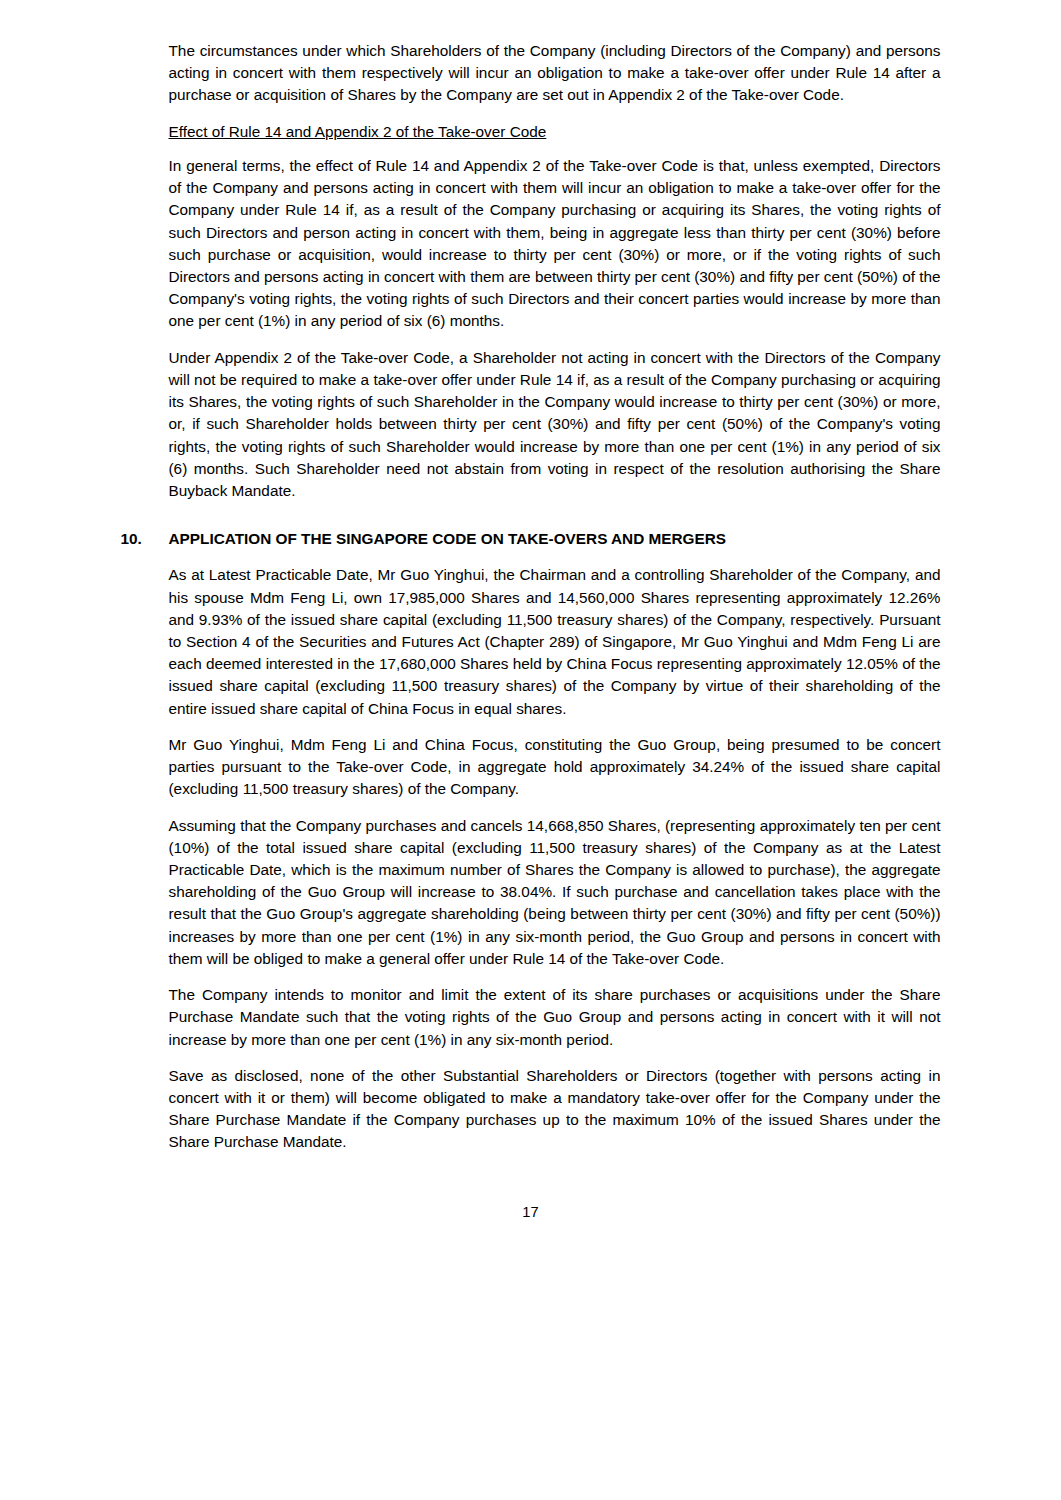The circumstances under which Shareholders of the Company (including Directors of the Company) and persons acting in concert with them respectively will incur an obligation to make a take-over offer under Rule 14 after a purchase or acquisition of Shares by the Company are set out in Appendix 2 of the Take-over Code.
Effect of Rule 14 and Appendix 2 of the Take-over Code
In general terms, the effect of Rule 14 and Appendix 2 of the Take-over Code is that, unless exempted, Directors of the Company and persons acting in concert with them will incur an obligation to make a take-over offer for the Company under Rule 14 if, as a result of the Company purchasing or acquiring its Shares, the voting rights of such Directors and person acting in concert with them, being in aggregate less than thirty per cent (30%) before such purchase or acquisition, would increase to thirty per cent (30%) or more, or if the voting rights of such Directors and persons acting in concert with them are between thirty per cent (30%) and fifty per cent (50%) of the Company's voting rights, the voting rights of such Directors and their concert parties would increase by more than one per cent (1%) in any period of six (6) months.
Under Appendix 2 of the Take-over Code, a Shareholder not acting in concert with the Directors of the Company will not be required to make a take-over offer under Rule 14 if, as a result of the Company purchasing or acquiring its Shares, the voting rights of such Shareholder in the Company would increase to thirty per cent (30%) or more, or, if such Shareholder holds between thirty per cent (30%) and fifty per cent (50%) of the Company's voting rights, the voting rights of such Shareholder would increase by more than one per cent (1%) in any period of six (6) months. Such Shareholder need not abstain from voting in respect of the resolution authorising the Share Buyback Mandate.
10.
Application of the Singapore Code on Take-overs and Mergers
As at Latest Practicable Date, Mr Guo Yinghui, the Chairman and a controlling Shareholder of the Company, and his spouse Mdm Feng Li, own 17,985,000 Shares and 14,560,000 Shares representing approximately 12.26% and 9.93% of the issued share capital (excluding 11,500 treasury shares) of the Company, respectively. Pursuant to Section 4 of the Securities and Futures Act (Chapter 289) of Singapore, Mr Guo Yinghui and Mdm Feng Li are each deemed interested in the 17,680,000 Shares held by China Focus representing approximately 12.05% of the issued share capital (excluding 11,500 treasury shares) of the Company by virtue of their shareholding of the entire issued share capital of China Focus in equal shares.
Mr Guo Yinghui, Mdm Feng Li and China Focus, constituting the Guo Group, being presumed to be concert parties pursuant to the Take-over Code, in aggregate hold approximately 34.24% of the issued share capital (excluding 11,500 treasury shares) of the Company.
Assuming that the Company purchases and cancels 14,668,850 Shares, (representing approximately ten per cent (10%) of the total issued share capital (excluding 11,500 treasury shares) of the Company as at the Latest Practicable Date, which is the maximum number of Shares the Company is allowed to purchase), the aggregate shareholding of the Guo Group will increase to 38.04%. If such purchase and cancellation takes place with the result that the Guo Group's aggregate shareholding (being between thirty per cent (30%) and fifty per cent (50%)) increases by more than one per cent (1%) in any six-month period, the Guo Group and persons in concert with them will be obliged to make a general offer under Rule 14 of the Take-over Code.
The Company intends to monitor and limit the extent of its share purchases or acquisitions under the Share Purchase Mandate such that the voting rights of the Guo Group and persons acting in concert with it will not increase by more than one per cent (1%) in any six-month period.
Save as disclosed, none of the other Substantial Shareholders or Directors (together with persons acting in concert with it or them) will become obligated to make a mandatory take-over offer for the Company under the Share Purchase Mandate if the Company purchases up to the maximum 10% of the issued Shares under the Share Purchase Mandate.
17